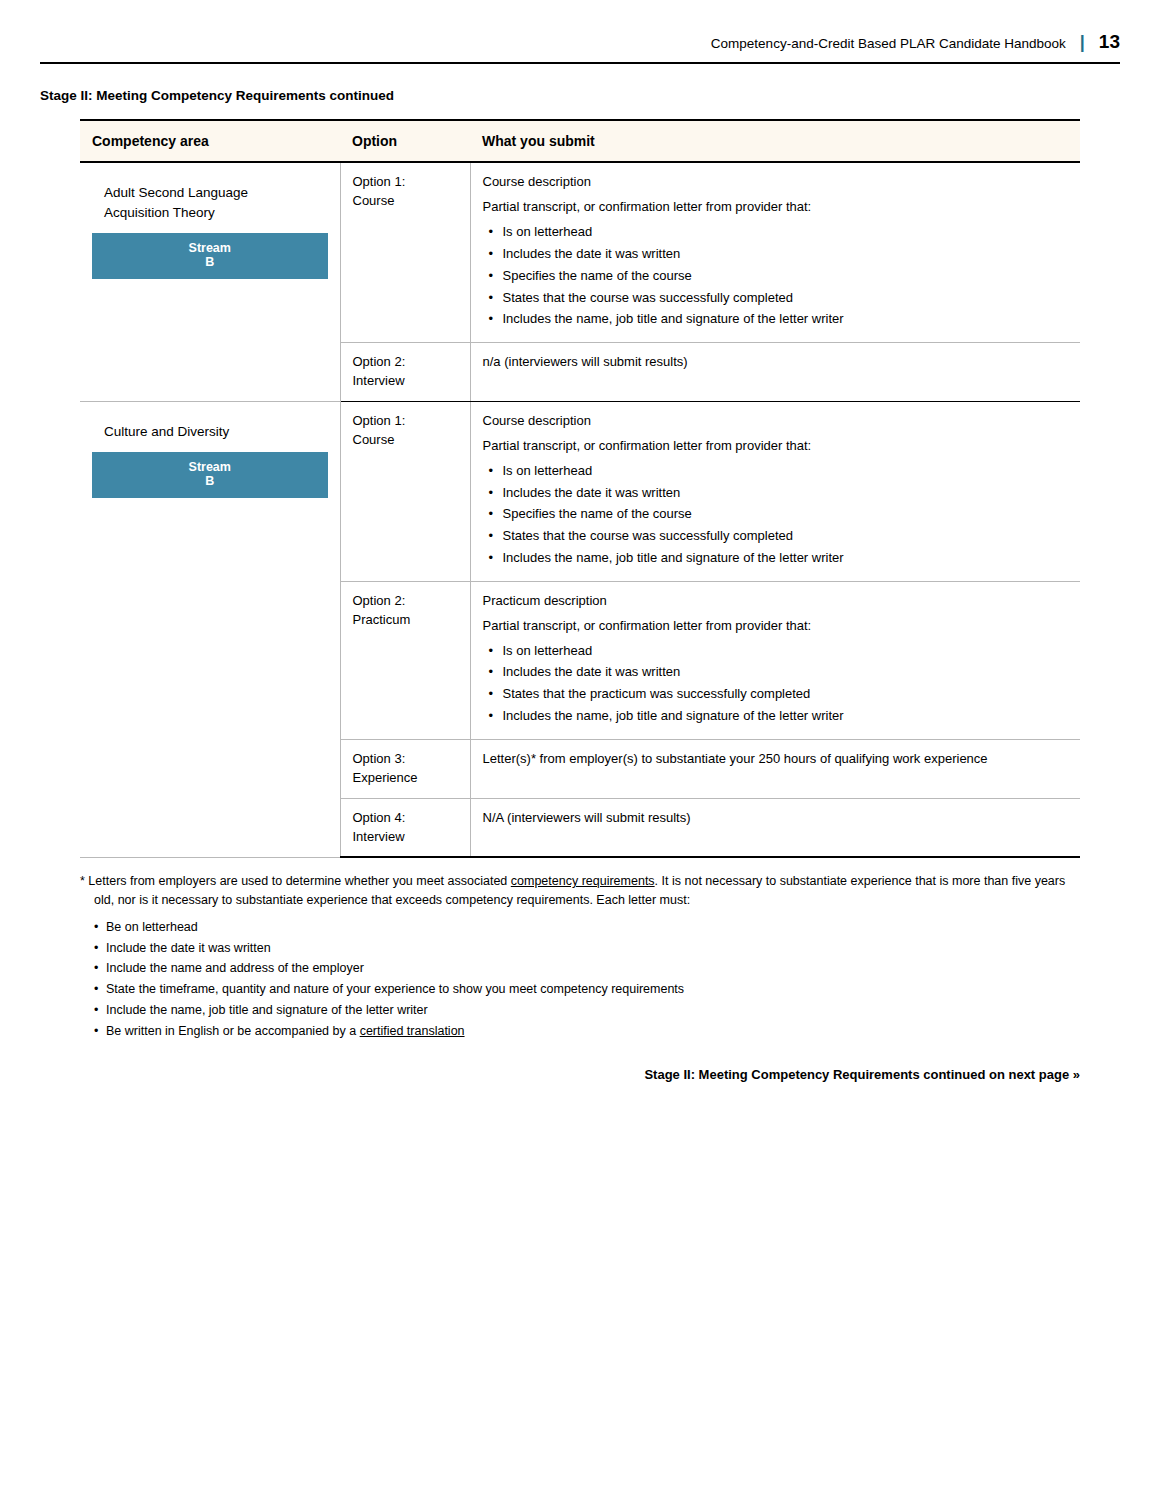Competency-and-Credit Based PLAR Candidate Handbook | 13
Stage II: Meeting Competency Requirements continued
| Competency area | Option | What you submit |
| --- | --- | --- |
| Adult Second Language Acquisition Theory Stream B | Option 1: Course | Course description Partial transcript, or confirmation letter from provider that: Is on letterhead Includes the date it was written Specifies the name of the course States that the course was successfully completed Includes the name, job title and signature of the letter writer |
| Option 2: Interview | n/a (interviewers will submit results) |
| Culture and Diversity Stream B | Option 1: Course | Course description Partial transcript, or confirmation letter from provider that: Is on letterhead Includes the date it was written Specifies the name of the course States that the course was successfully completed Includes the name, job title and signature of the letter writer |
| Option 2: Practicum | Practicum description Partial transcript, or confirmation letter from provider that: Is on letterhead Includes the date it was written States that the practicum was successfully completed Includes the name, job title and signature of the letter writer |
| Option 3: Experience | Letter(s)* from employer(s) to substantiate your 250 hours of qualifying work experience |
| Option 4: Interview | N/A (interviewers will submit results) |
* Letters from employers are used to determine whether you meet associated competency requirements. It is not necessary to substantiate experience that is more than five years old, nor is it necessary to substantiate experience that exceeds competency requirements. Each letter must:
Be on letterhead
Include the date it was written
Include the name and address of the employer
State the timeframe, quantity and nature of your experience to show you meet competency requirements
Include the name, job title and signature of the letter writer
Be written in English or be accompanied by a certified translation
Stage II: Meeting Competency Requirements continued on next page »